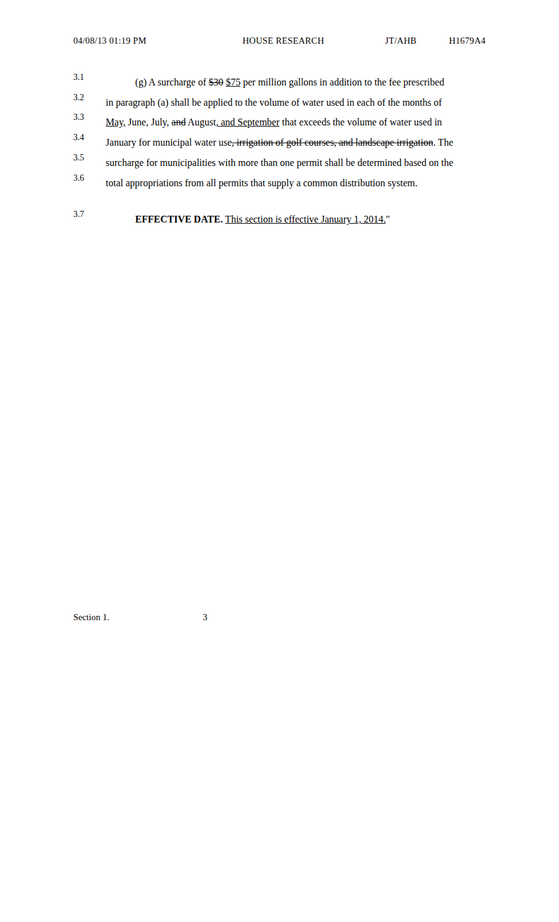04/08/13 01:19 PM HOUSE RESEARCH JT/AHB H1679A4
| 3.1 | (g) A surcharge of $30 $75 per million gallons in addition to the fee prescribed |
| 3.2 | in paragraph (a) shall be applied to the volume of water used in each of the months of |
| 3.3 | May, June, July, and August , and September that exceeds the volume of water used in |
| 3.4 | January for municipal water use , irrigation of golf courses, and landscape irrigation . The |
| 3.5 | surcharge for municipalities with more than one permit shall be determined based on the |
| 3.6 | total appropriations from all permits that supply a common distribution system. |
| 3.7 | EFFECTIVE DATE. This section is effective January 1, 2014. " |
Section 1. 3